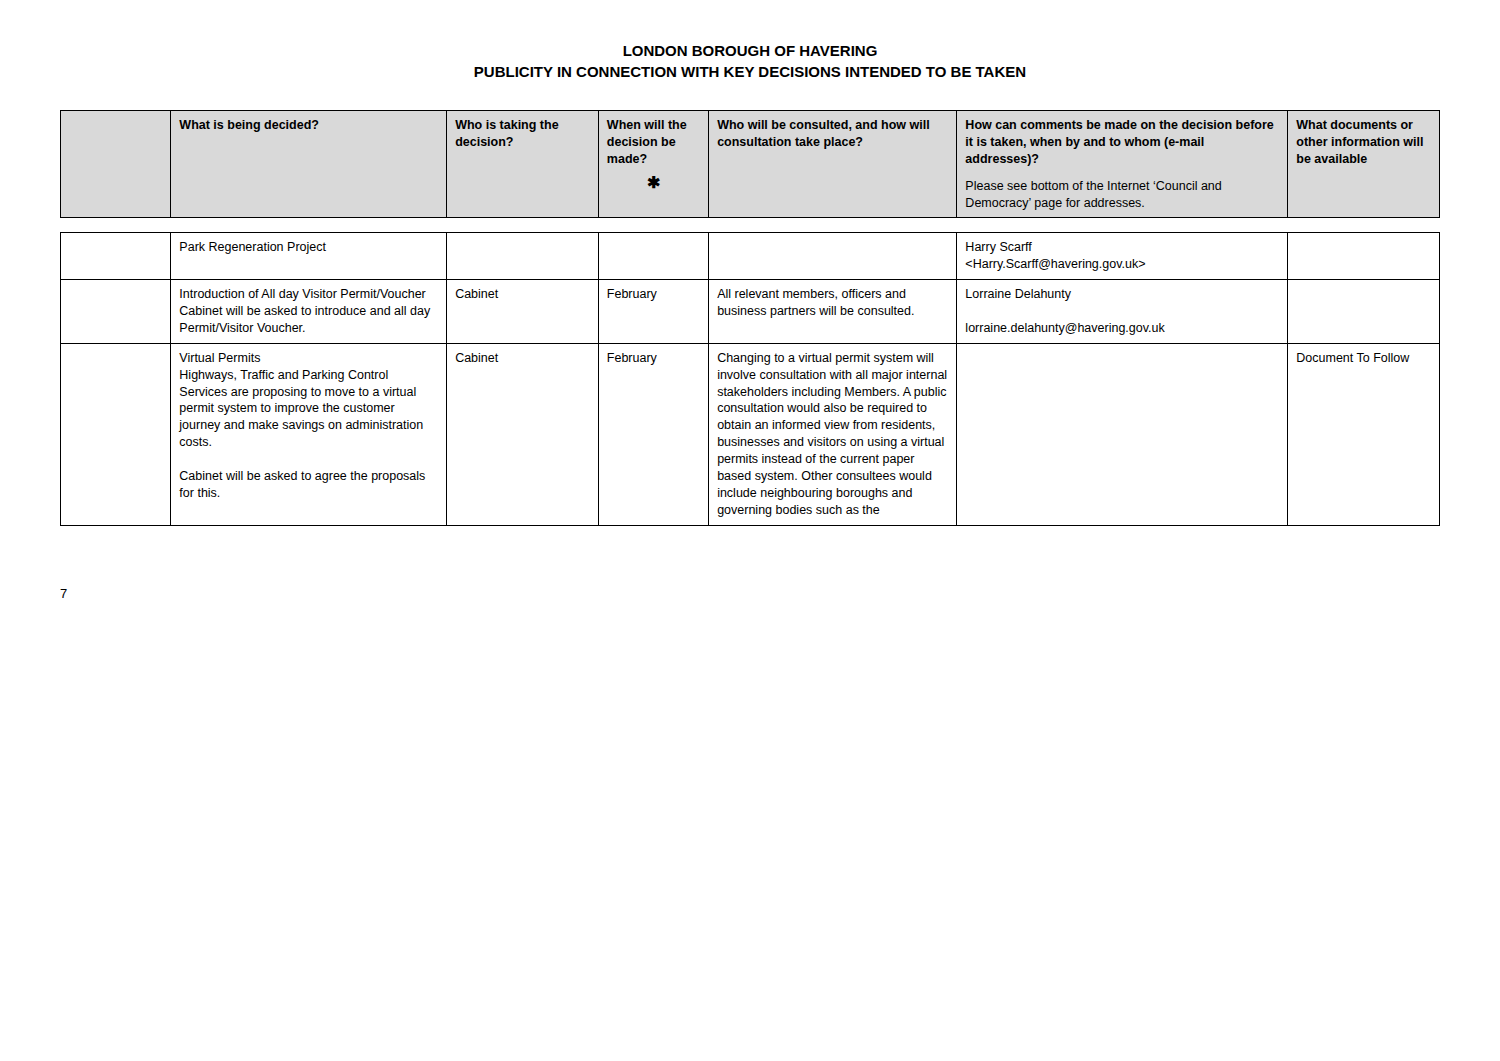LONDON BOROUGH OF HAVERING
PUBLICITY IN CONNECTION WITH KEY DECISIONS INTENDED TO BE TAKEN
| | What is being decided? | Who is taking the decision? | When will the decision be made? ✱ | Who will be consulted, and how will consultation take place? | How can comments be made on the decision before it is taken, when by and to whom (e-mail addresses)? Please see bottom of the Internet ‘Council and Democracy’ page for addresses. | What documents or other information will be available |
| --- | --- | --- | --- | --- | --- | --- |
| | Park Regeneration Project | | | | Harry Scarff <Harry.Scarff@havering.gov.uk> | |
| | Introduction of All day Visitor Permit/Voucher Cabinet will be asked to introduce and all day Permit/Visitor Voucher. | Cabinet | February | All relevant members, officers and business partners will be consulted. | Lorraine Delahunty lorraine.delahunty@havering.gov.uk | |
| | Virtual Permits Highways, Traffic and Parking Control Services are proposing to move to a virtual permit system to improve the customer journey and make savings on administration costs. Cabinet will be asked to agree the proposals for this. | Cabinet | February | Changing to a virtual permit system will involve consultation with all major internal stakeholders including Members. A public consultation would also be required to obtain an informed view from residents, businesses and visitors on using a virtual permits instead of the current paper based system. Other consultees would include neighbouring boroughs and governing bodies such as the | | Document To Follow |
7